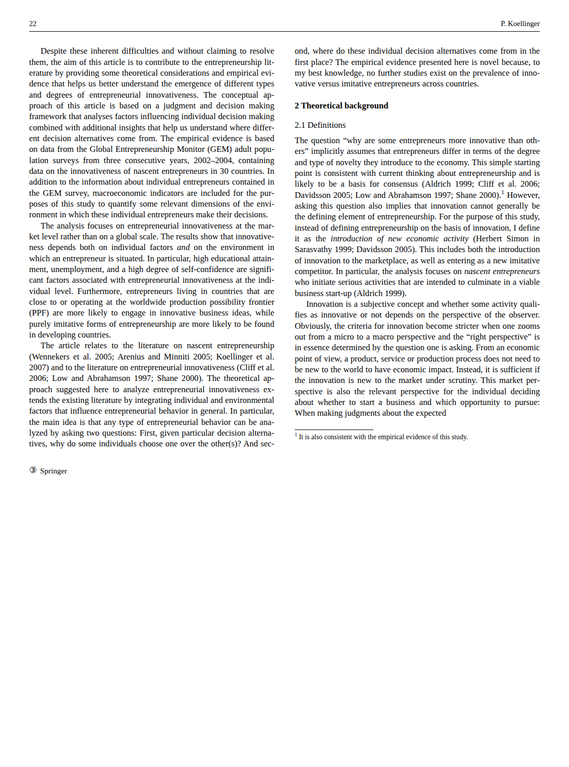22 P. Koellinger
Despite these inherent difficulties and without claiming to resolve them, the aim of this article is to contribute to the entrepreneurship literature by providing some theoretical considerations and empirical evidence that helps us better understand the emergence of different types and degrees of entrepreneurial innovativeness. The conceptual approach of this article is based on a judgment and decision making framework that analyses factors influencing individual decision making combined with additional insights that help us understand where different decision alternatives come from. The empirical evidence is based on data from the Global Entrepreneurship Monitor (GEM) adult population surveys from three consecutive years, 2002–2004, containing data on the innovativeness of nascent entrepreneurs in 30 countries. In addition to the information about individual entrepreneurs contained in the GEM survey, macroeconomic indicators are included for the purposes of this study to quantify some relevant dimensions of the environment in which these individual entrepreneurs make their decisions.
The analysis focuses on entrepreneurial innovativeness at the market level rather than on a global scale. The results show that innovativeness depends both on individual factors and on the environment in which an entrepreneur is situated. In particular, high educational attainment, unemployment, and a high degree of self-confidence are significant factors associated with entrepreneurial innovativeness at the individual level. Furthermore, entrepreneurs living in countries that are close to or operating at the worldwide production possibility frontier (PPF) are more likely to engage in innovative business ideas, while purely imitative forms of entrepreneurship are more likely to be found in developing countries.
The article relates to the literature on nascent entrepreneurship (Wennekers et al. 2005; Arenius and Minniti 2005; Koellinger et al. 2007) and to the literature on entrepreneurial innovativeness (Cliff et al. 2006; Low and Abrahamson 1997; Shane 2000). The theoretical approach suggested here to analyze entrepreneurial innovativeness extends the existing literature by integrating individual and environmental factors that influence entrepreneurial behavior in general. In particular, the main idea is that any type of entrepreneurial behavior can be analyzed by asking two questions: First, given particular decision alternatives, why do some individuals choose one over the other(s)? And second, where do these individual decision alternatives come from in the first place? The empirical evidence presented here is novel because, to my best knowledge, no further studies exist on the prevalence of innovative versus imitative entrepreneurs across countries.
2 Theoretical background
2.1 Definitions
The question “why are some entrepreneurs more innovative than others” implicitly assumes that entrepreneurs differ in terms of the degree and type of novelty they introduce to the economy. This simple starting point is consistent with current thinking about entrepreneurship and is likely to be a basis for consensus (Aldrich 1999; Cliff et al. 2006; Davidsson 2005; Low and Abrahamson 1997; Shane 2000).1 However, asking this question also implies that innovation cannot generally be the defining element of entrepreneurship. For the purpose of this study, instead of defining entrepreneurship on the basis of innovation, I define it as the introduction of new economic activity (Herbert Simon in Sarasvathy 1999; Davidsson 2005). This includes both the introduction of innovation to the marketplace, as well as entering as a new imitative competitor. In particular, the analysis focuses on nascent entrepreneurs who initiate serious activities that are intended to culminate in a viable business start-up (Aldrich 1999).
Innovation is a subjective concept and whether some activity qualifies as innovative or not depends on the perspective of the observer. Obviously, the criteria for innovation become stricter when one zooms out from a micro to a macro perspective and the “right perspective” is in essence determined by the question one is asking. From an economic point of view, a product, service or production process does not need to be new to the world to have economic impact. Instead, it is sufficient if the innovation is new to the market under scrutiny. This market perspective is also the relevant perspective for the individual deciding about whether to start a business and which opportunity to pursue: When making judgments about the expected
1 It is also consistent with the empirical evidence of this study.
③ Springer